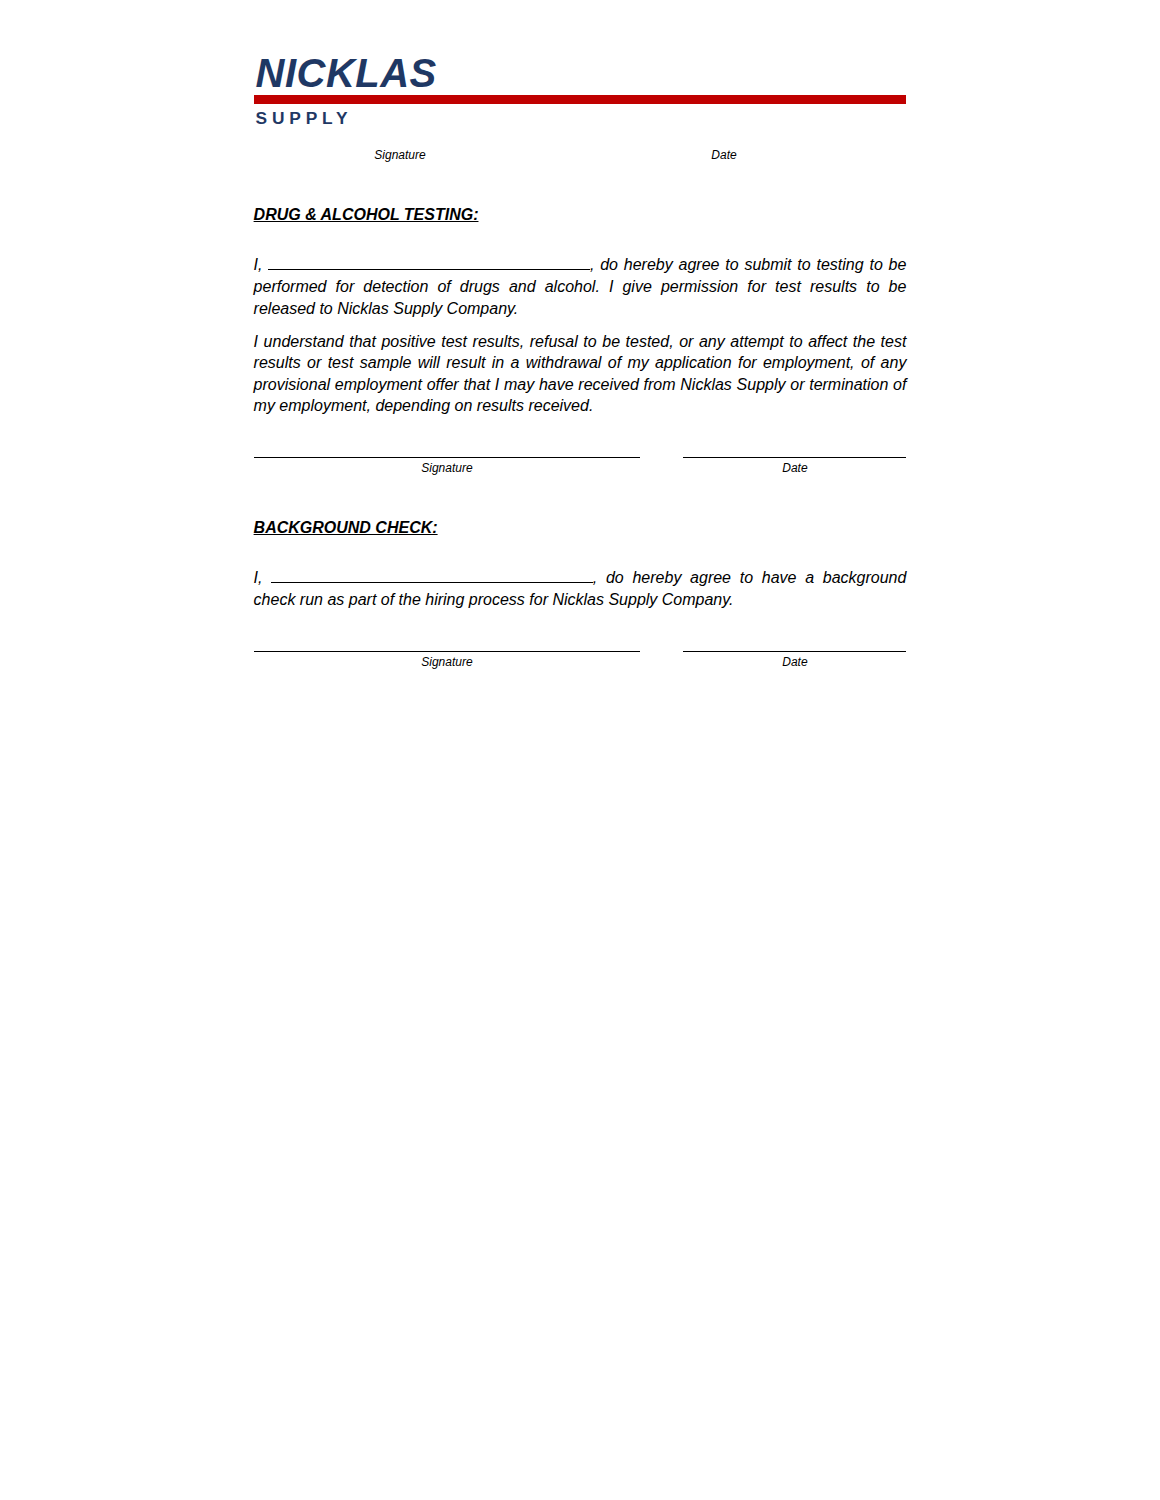NICKLAS
SUPPLY
Signature Date
DRUG & ALCOHOL TESTING:
I, , do hereby agree to submit to testing to be performed for detection of drugs and alcohol. I give permission for test results to be released to Nicklas Supply Company.
I understand that positive test results, refusal to be tested, or any attempt to affect the test results or test sample will result in a withdrawal of my application for employment, of any provisional employment offer that I may have received from Nicklas Supply or termination of my employment, depending on results received.
Signature
Date
BACKGROUND CHECK:
I, , do hereby agree to have a background check run as part of the hiring process for Nicklas Supply Company.
Signature
Date